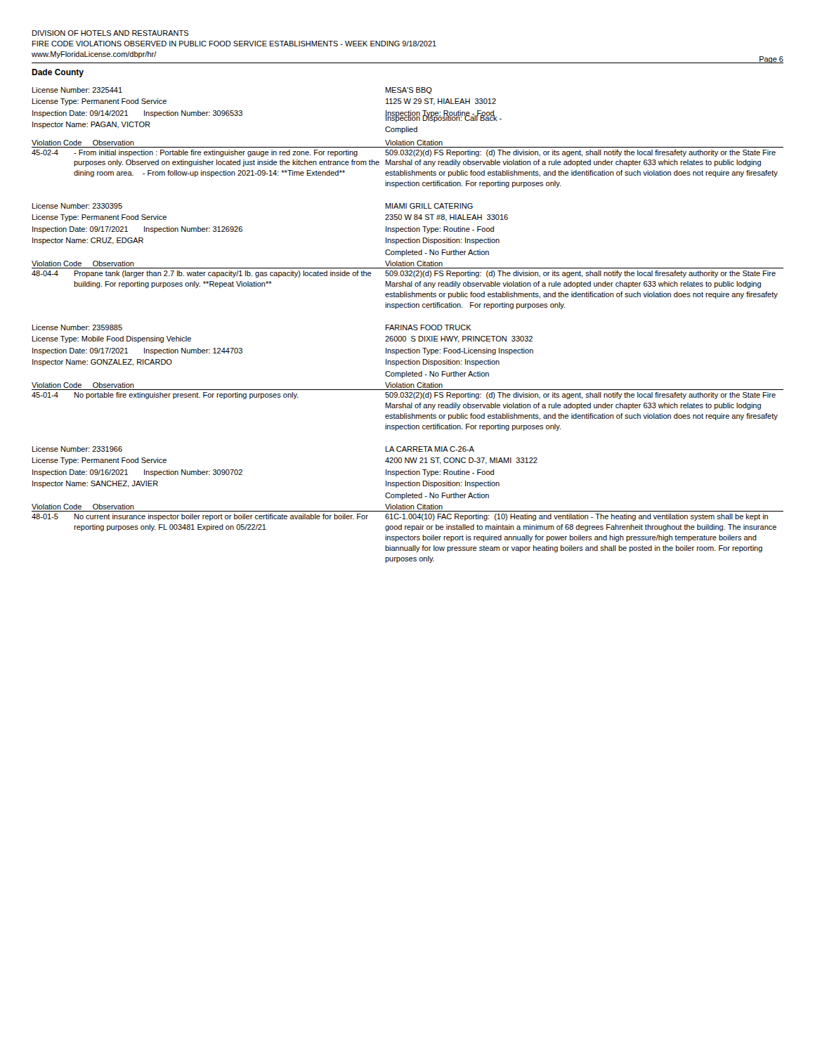DIVISION OF HOTELS AND RESTAURANTS
FIRE CODE VIOLATIONS OBSERVED IN PUBLIC FOOD SERVICE ESTABLISHMENTS - WEEK ENDING 9/18/2021
www.MyFloridaLicense.com/dbpr/hr/
Page 6
Dade County
| License Number: 2325441 License Type: Permanent Food Service | MESA'S BBQ 1125 W 29 ST, HIALEAH 33012 |
| Inspection Date: 09/14/2021 Inspection Number: 3096533 Inspector Name: PAGAN, VICTOR | Inspection Type: Routine - Food |
| | Inspection Disposition: Call Back - Complied |
| Violation Code Observation | Violation Citation |
| / 45-02-4 / - From initial inspection : Portable fire extinguisher gauge in red zone. For reporting purposes only. Observed on extinguisher located just inside the kitchen entrance from the dining room area. - From follow-up inspection 2021-09-14: **Time Extended** / | 509.032(2)(d) FS Reporting: (d) The division, or its agent, shall notify the local firesafety authority or the State Fire Marshal of any readily observable violation of a rule adopted under chapter 633 which relates to public lodging establishments or public food establishments, and the identification of such violation does not require any firesafety inspection certification. For reporting purposes only. |
| License Number: 2330395 License Type: Permanent Food Service | MIAMI GRILL CATERING 2350 W 84 ST #8, HIALEAH 33016 |
| Inspection Date: 09/17/2021 Inspection Number: 3126926 Inspector Name: CRUZ, EDGAR | Inspection Type: Routine - Food Inspection Disposition: Inspection Completed - No Further Action |
| Violation Code Observation | Violation Citation |
| / 48-04-4 / Propane tank (larger than 2.7 lb. water capacity/1 lb. gas capacity) located inside of the building. For reporting purposes only. **Repeat Violation** / | 509.032(2)(d) FS Reporting: (d) The division, or its agent, shall notify the local firesafety authority or the State Fire Marshal of any readily observable violation of a rule adopted under chapter 633 which relates to public lodging establishments or public food establishments, and the identification of such violation does not require any firesafety inspection certification. For reporting purposes only. |
| License Number: 2359885 License Type: Mobile Food Dispensing Vehicle | FARINAS FOOD TRUCK 26000 S DIXIE HWY, PRINCETON 33032 |
| Inspection Date: 09/17/2021 Inspection Number: 1244703 Inspector Name: GONZALEZ, RICARDO | Inspection Type: Food-Licensing Inspection Inspection Disposition: Inspection Completed - No Further Action |
| Violation Code Observation | Violation Citation |
| / 45-01-4 / No portable fire extinguisher present. For reporting purposes only. / | 509.032(2)(d) FS Reporting: (d) The division, or its agent, shall notify the local firesafety authority or the State Fire Marshal of any readily observable violation of a rule adopted under chapter 633 which relates to public lodging establishments or public food establishments, and the identification of such violation does not require any firesafety inspection certification. For reporting purposes only. |
| License Number: 2331966 License Type: Permanent Food Service | LA CARRETA MIA C-26-A 4200 NW 21 ST, CONC D-37, MIAMI 33122 |
| Inspection Date: 09/16/2021 Inspection Number: 3090702 Inspector Name: SANCHEZ, JAVIER | Inspection Type: Routine - Food Inspection Disposition: Inspection Completed - No Further Action |
| Violation Code Observation | Violation Citation |
| / 48-01-5 / No current insurance inspector boiler report or boiler certificate available for boiler. For reporting purposes only. FL 003481 Expired on 05/22/21 / | 61C-1.004(10) FAC Reporting: (10) Heating and ventilation - The heating and ventilation system shall be kept in good repair or be installed to maintain a minimum of 68 degrees Fahrenheit throughout the building. The insurance inspectors boiler report is required annually for power boilers and high pressure/high temperature boilers and biannually for low pressure steam or vapor heating boilers and shall be posted in the boiler room. For reporting purposes only. |